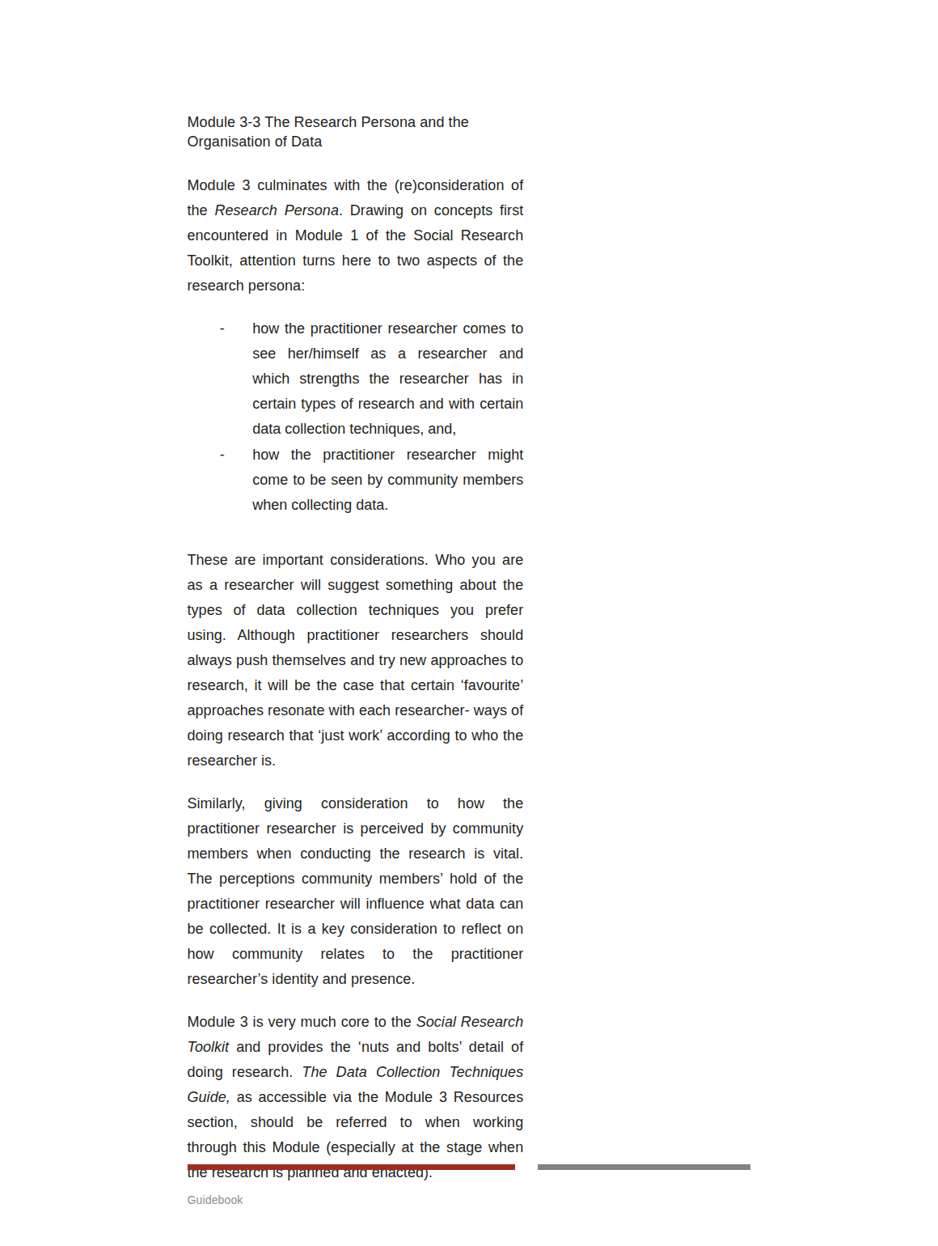Module 3-3 The Research Persona and the Organisation of Data
Module 3 culminates with the (re)consideration of the Research Persona. Drawing on concepts first encountered in Module 1 of the Social Research Toolkit, attention turns here to two aspects of the research persona:
how the practitioner researcher comes to see her/himself as a researcher and which strengths the researcher has in certain types of research and with certain data collection techniques, and,
how the practitioner researcher might come to be seen by community members when collecting data.
These are important considerations. Who you are as a researcher will suggest something about the types of data collection techniques you prefer using. Although practitioner researchers should always push themselves and try new approaches to research, it will be the case that certain ‘favourite’ approaches resonate with each researcher- ways of doing research that ‘just work’ according to who the researcher is.
Similarly, giving consideration to how the practitioner researcher is perceived by community members when conducting the research is vital. The perceptions community members’ hold of the practitioner researcher will influence what data can be collected. It is a key consideration to reflect on how community relates to the practitioner researcher’s identity and presence.
Module 3 is very much core to the Social Research Toolkit and provides the ‘nuts and bolts’ detail of doing research. The Data Collection Techniques Guide, as accessible via the Module 3 Resources section, should be referred to when working through this Module (especially at the stage when the research is planned and enacted).
Guidebook